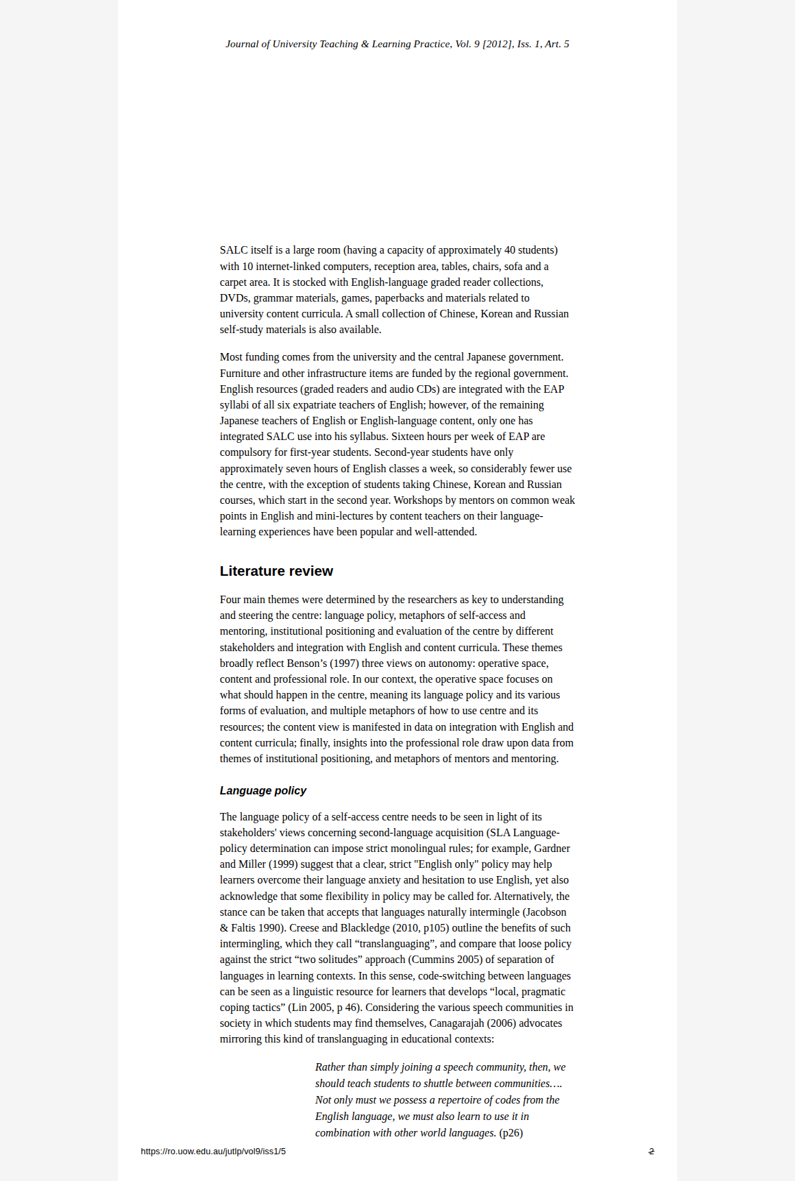Journal of University Teaching & Learning Practice, Vol. 9 [2012], Iss. 1, Art. 5
SALC itself is a large room (having a capacity of approximately 40 students) with 10 internet-linked computers, reception area, tables, chairs, sofa and a carpet area. It is stocked with English-language graded reader collections, DVDs, grammar materials, games, paperbacks and materials related to university content curricula. A small collection of Chinese, Korean and Russian self-study materials is also available.
Most funding comes from the university and the central Japanese government. Furniture and other infrastructure items are funded by the regional government. English resources (graded readers and audio CDs) are integrated with the EAP syllabi of all six expatriate teachers of English; however, of the remaining Japanese teachers of English or English-language content, only one has integrated SALC use into his syllabus. Sixteen hours per week of EAP are compulsory for first-year students. Second-year students have only approximately seven hours of English classes a week, so considerably fewer use the centre, with the exception of students taking Chinese, Korean and Russian courses, which start in the second year. Workshops by mentors on common weak points in English and mini-lectures by content teachers on their language-learning experiences have been popular and well-attended.
Literature review
Four main themes were determined by the researchers as key to understanding and steering the centre: language policy, metaphors of self-access and mentoring, institutional positioning and evaluation of the centre by different stakeholders and integration with English and content curricula. These themes broadly reflect Benson’s (1997) three views on autonomy: operative space, content and professional role. In our context, the operative space focuses on what should happen in the centre, meaning its language policy and its various forms of evaluation, and multiple metaphors of how to use centre and its resources; the content view is manifested in data on integration with English and content curricula; finally, insights into the professional role draw upon data from themes of institutional positioning, and metaphors of mentors and mentoring.
Language policy
The language policy of a self-access centre needs to be seen in light of its stakeholders' views concerning second-language acquisition (SLA Language-policy determination can impose strict monolingual rules; for example, Gardner and Miller (1999) suggest that a clear, strict "English only" policy may help learners overcome their language anxiety and hesitation to use English, yet also acknowledge that some flexibility in policy may be called for. Alternatively, the stance can be taken that accepts that languages naturally intermingle (Jacobson & Faltis 1990). Creese and Blackledge (2010, p105) outline the benefits of such intermingling, which they call “translanguaging”, and compare that loose policy against the strict “two solitudes” approach (Cummins 2005) of separation of languages in learning contexts. In this sense, code-switching between languages can be seen as a linguistic resource for learners that develops “local, pragmatic coping tactics” (Lin 2005, p 46). Considering the various speech communities in society in which students may find themselves, Canagarajah (2006) advocates mirroring this kind of translanguaging in educational contexts:
Rather than simply joining a speech community, then, we should teach students to shuttle between communities…. Not only must we possess a repertoire of codes from the English language, we must also learn to use it in combination with other world languages. (p26)
https://ro.uow.edu.au/jutlp/vol9/iss1/5 2